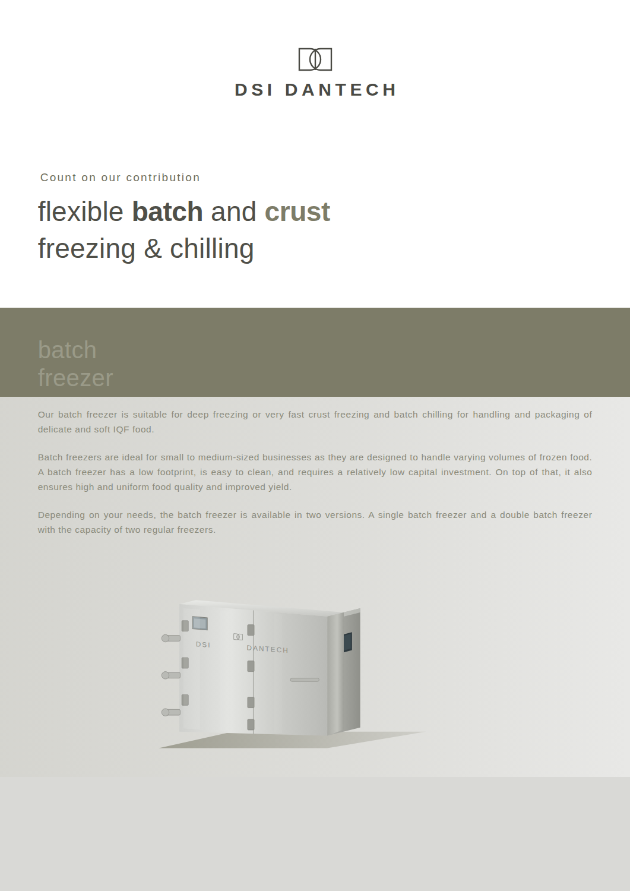DSI DANTECH
Count on our contribution
flexible batch and crust freezing & chilling
batch freezer
Our batch freezer is suitable for deep freezing or very fast crust freezing and batch chilling for handling and packaging of delicate and soft IQF food.
Batch freezers are ideal for small to medium-sized businesses as they are designed to handle varying volumes of frozen food. A batch freezer has a low footprint, is easy to clean, and requires a relatively low capital investment. On top of that, it also ensures high and uniform food quality and improved yield.
Depending on your needs, the batch freezer is available in two versions. A single batch freezer and a double batch freezer with the capacity of two regular freezers.
DSI DANTECH